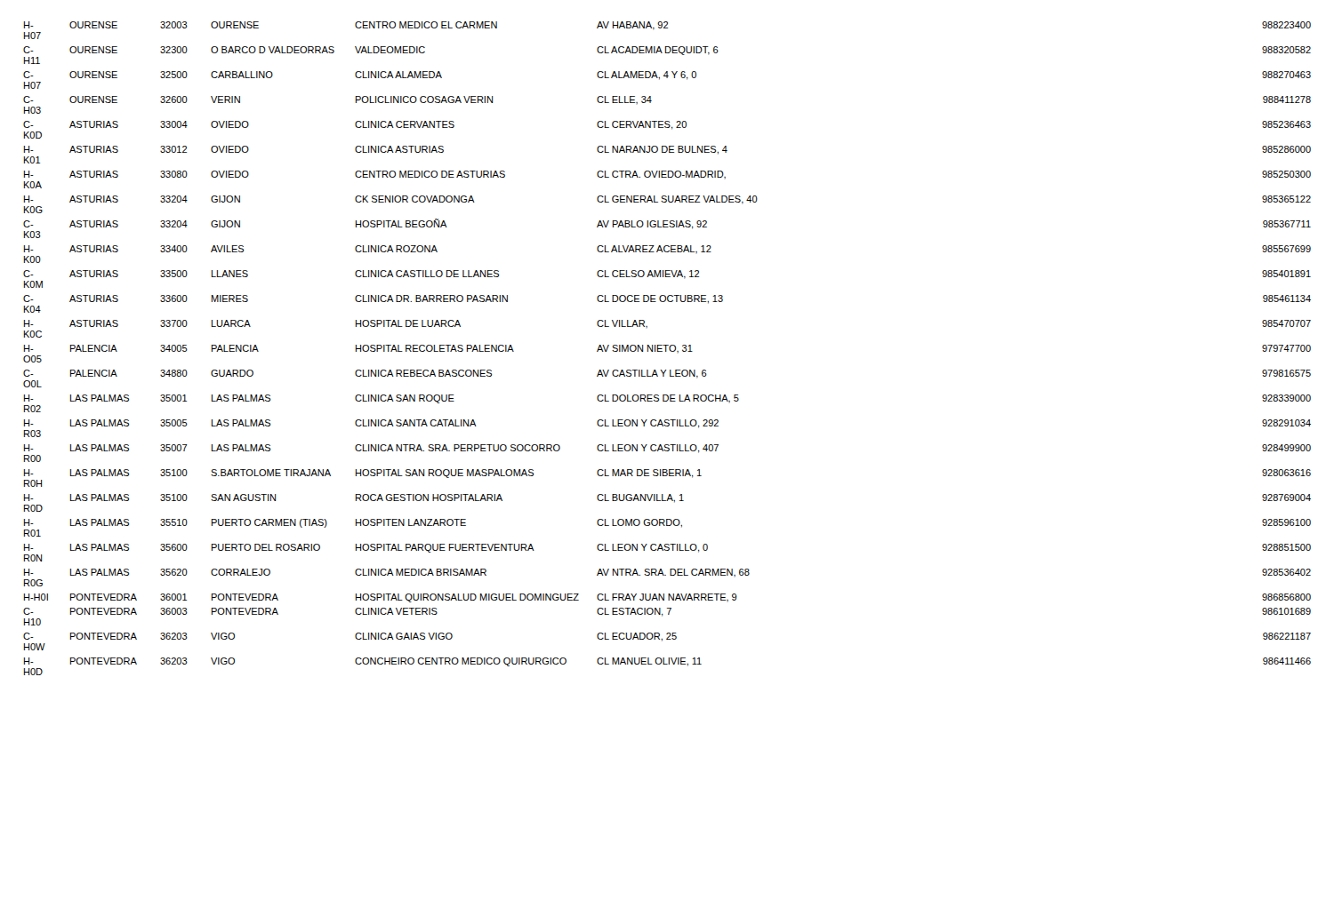| H- H07 | OURENSE | 32003 | OURENSE | CENTRO MEDICO EL CARMEN | AV HABANA, 92 | 988223400 |
| C- H11 | OURENSE | 32300 | O BARCO D VALDEORRAS | VALDEOMEDIC | CL ACADEMIA DEQUIDT, 6 | 988320582 |
| C- H07 | OURENSE | 32500 | CARBALLINO | CLINICA ALAMEDA | CL ALAMEDA, 4 Y 6, 0 | 988270463 |
| C- H03 | OURENSE | 32600 | VERIN | POLICLINICO COSAGA VERIN | CL ELLE, 34 | 988411278 |
| C- K0D | ASTURIAS | 33004 | OVIEDO | CLINICA CERVANTES | CL CERVANTES, 20 | 985236463 |
| H- K01 | ASTURIAS | 33012 | OVIEDO | CLINICA ASTURIAS | CL NARANJO DE BULNES, 4 | 985286000 |
| H- K0A | ASTURIAS | 33080 | OVIEDO | CENTRO MEDICO DE ASTURIAS | CL CTRA. OVIEDO-MADRID, | 985250300 |
| H- K0G | ASTURIAS | 33204 | GIJON | CK SENIOR COVADONGA | CL GENERAL SUAREZ VALDES, 40 | 985365122 |
| C- K03 | ASTURIAS | 33204 | GIJON | HOSPITAL BEGOÑA | AV PABLO IGLESIAS, 92 | 985367711 |
| H- K00 | ASTURIAS | 33400 | AVILES | CLINICA ROZONA | CL ALVAREZ ACEBAL, 12 | 985567699 |
| C- K0M | ASTURIAS | 33500 | LLANES | CLINICA CASTILLO DE LLANES | CL CELSO AMIEVA, 12 | 985401891 |
| C- K04 | ASTURIAS | 33600 | MIERES | CLINICA DR. BARRERO PASARIN | CL DOCE DE OCTUBRE, 13 | 985461134 |
| H- K0C | ASTURIAS | 33700 | LUARCA | HOSPITAL DE LUARCA | CL VILLAR, | 985470707 |
| H- O05 | PALENCIA | 34005 | PALENCIA | HOSPITAL RECOLETAS PALENCIA | AV SIMON NIETO, 31 | 979747700 |
| C- O0L | PALENCIA | 34880 | GUARDO | CLINICA REBECA BASCONES | AV CASTILLA Y LEON, 6 | 979816575 |
| H- R02 | LAS PALMAS | 35001 | LAS PALMAS | CLINICA SAN ROQUE | CL DOLORES DE LA ROCHA, 5 | 928339000 |
| H- R03 | LAS PALMAS | 35005 | LAS PALMAS | CLINICA SANTA CATALINA | CL LEON Y CASTILLO, 292 | 928291034 |
| H- R00 | LAS PALMAS | 35007 | LAS PALMAS | CLINICA NTRA. SRA. PERPETUO SOCORRO | CL LEON Y CASTILLO, 407 | 928499900 |
| H- R0H | LAS PALMAS | 35100 | S.BARTOLOME TIRAJANA | HOSPITAL SAN ROQUE MASPALOMAS | CL MAR DE SIBERIA, 1 | 928063616 |
| H- R0D | LAS PALMAS | 35100 | SAN AGUSTIN | ROCA GESTION HOSPITALARIA | CL BUGANVILLA, 1 | 928769004 |
| H- R01 | LAS PALMAS | 35510 | PUERTO CARMEN (TIAS) | HOSPITEN LANZAROTE | CL LOMO GORDO, | 928596100 |
| H- R0N | LAS PALMAS | 35600 | PUERTO DEL ROSARIO | HOSPITAL PARQUE FUERTEVENTURA | CL LEON Y CASTILLO, 0 | 928851500 |
| H- R0G | LAS PALMAS | 35620 | CORRALEJO | CLINICA MEDICA BRISAMAR | AV NTRA. SRA. DEL CARMEN, 68 | 928536402 |
| H-H0I | PONTEVEDRA | 36001 | PONTEVEDRA | HOSPITAL QUIRONSALUD MIGUEL DOMINGUEZ | CL FRAY JUAN NAVARRETE, 9 | 986856800 |
| C- H10 | PONTEVEDRA | 36003 | PONTEVEDRA | CLINICA VETERIS | CL ESTACION, 7 | 986101689 |
| C- H0W | PONTEVEDRA | 36203 | VIGO | CLINICA GAIAS VIGO | CL ECUADOR, 25 | 986221187 |
| H- H0D | PONTEVEDRA | 36203 | VIGO | CONCHEIRO CENTRO MEDICO QUIRURGICO | CL MANUEL OLIVIE, 11 | 986411466 |